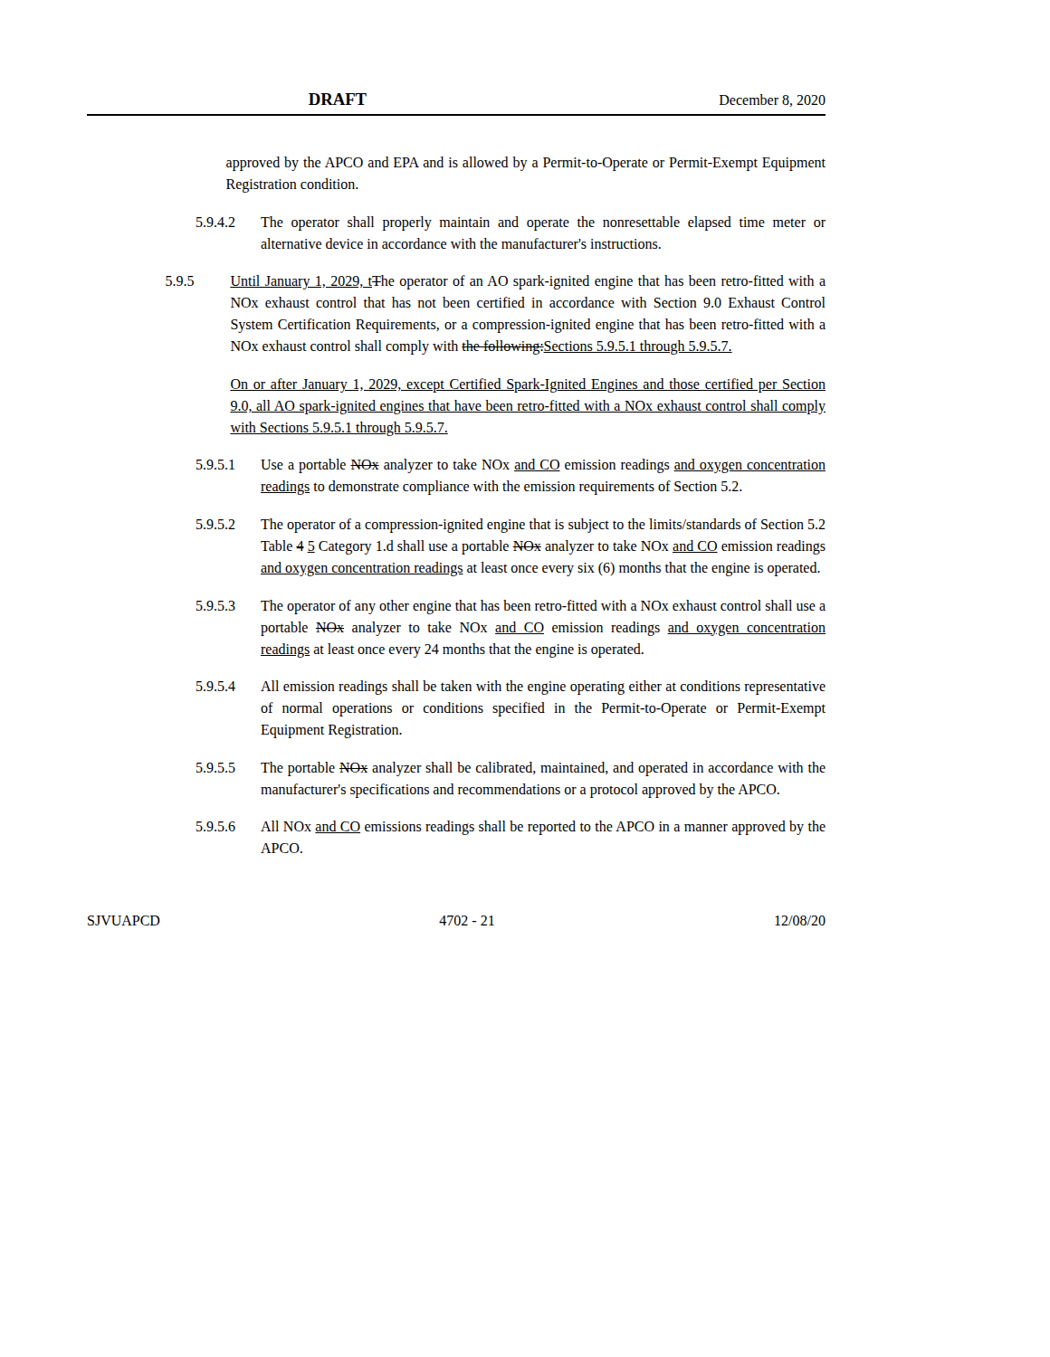DRAFT December 8, 2020
approved by the APCO and EPA and is allowed by a Permit-to-Operate or Permit-Exempt Equipment Registration condition.
5.9.4.2 The operator shall properly maintain and operate the nonresettable elapsed time meter or alternative device in accordance with the manufacturer's instructions.
5.9.5 Until January 1, 2029, t The operator of an AO spark-ignited engine that has been retro-fitted with a NOx exhaust control that has not been certified in accordance with Section 9.0 Exhaust Control System Certification Requirements, or a compression-ignited engine that has been retro-fitted with a NOx exhaust control shall comply with the following:Sections 5.9.5.1 through 5.9.5.7.
On or after January 1, 2029, except Certified Spark-Ignited Engines and those certified per Section 9.0, all AO spark-ignited engines that have been retro-fitted with a NOx exhaust control shall comply with Sections 5.9.5.1 through 5.9.5.7.
5.9.5.1 Use a portable NOx analyzer to take NOx and CO emission readings and oxygen concentration readings to demonstrate compliance with the emission requirements of Section 5.2.
5.9.5.2 The operator of a compression-ignited engine that is subject to the limits/standards of Section 5.2 Table 4 5 Category 1.d shall use a portable NOx analyzer to take NOx and CO emission readings and oxygen concentration readings at least once every six (6) months that the engine is operated.
5.9.5.3 The operator of any other engine that has been retro-fitted with a NOx exhaust control shall use a portable NOx analyzer to take NOx and CO emission readings and oxygen concentration readings at least once every 24 months that the engine is operated.
5.9.5.4 All emission readings shall be taken with the engine operating either at conditions representative of normal operations or conditions specified in the Permit-to-Operate or Permit-Exempt Equipment Registration.
5.9.5.5 The portable NOx analyzer shall be calibrated, maintained, and operated in accordance with the manufacturer's specifications and recommendations or a protocol approved by the APCO.
5.9.5.6 All NOx and CO emissions readings shall be reported to the APCO in a manner approved by the APCO.
SJVUAPCD 4702 - 21 12/08/20